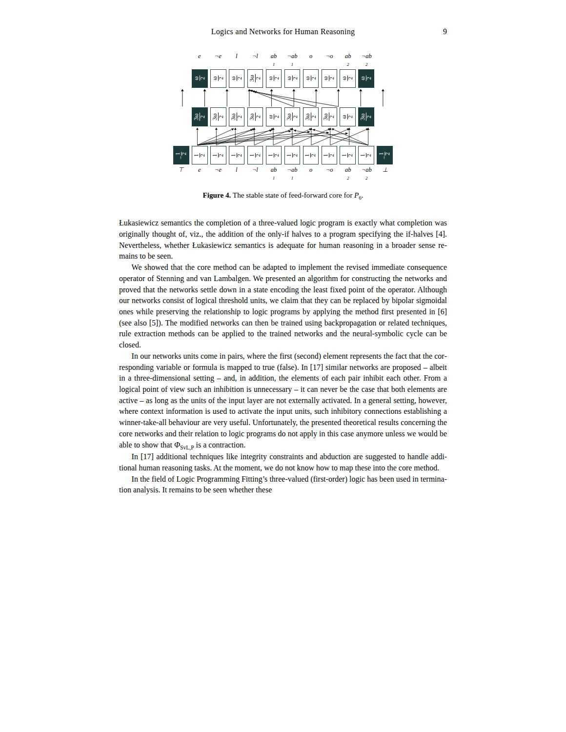Logics and Networks for Human Reasoning 9
e¬e l¬l ab1¬ab1 o¬o ab2¬ab2
ω 2
ω 2
ω 2
3ω 2
ω 2
ω 2
ω 2
ω 2
ω 2
ω 2
3ω 2
3ω 2
3ω 2
3ω 2
ω 2
3ω 2
3ω 2
3ω 2
ω 2
3ω 2
−12
12
12
12
12
12
12
12
12
12
12
−12
⊤e¬e l¬l ab1¬ab1 o¬o ab2¬ab2⊥
Figure 4. The stable state of feed-forward core for P 6.
Łukasiewicz semantics the completion of a three-valued logic program is exactly what completion was originally thought of, viz., the addition of the only-if halves to a program specifying the if-halves [4]. Nevertheless, whether Łukasiewicz semantics is adequate for human reasoning in a broader sense remains to be seen.
We showed that the core method can be adapted to implement the revised immediate consequence operator of Stenning and van Lambalgen. We presented an algorithm for constructing the networks and proved that the networks settle down in a state encoding the least fixed point of the operator. Although our networks consist of logical threshold units, we claim that they can be replaced by bipolar sigmoidal ones while preserving the relationship to logic programs by applying the method first presented in [6] (see also [5]). The modified networks can then be trained using backpropagation or related techniques, rule extraction methods can be applied to the trained networks and the neural-symbolic cycle can be closed.
In our networks units come in pairs, where the first (second) element represents the fact that the corresponding variable or formula is mapped to true (false). In [17] similar networks are proposed – albeit in a three-dimensional setting – and, in addition, the elements of each pair inhibit each other. From a logical point of view such an inhibition is unnecessary – it can never be the case that both elements are active – as long as the units of the input layer are not externally activated. In a general setting, however, where context information is used to activate the input units, such inhibitory connections establishing a winner-take-all behaviour are very useful. Unfortunately, the presented theoretical results concerning the core networks and their relation to logic programs do not apply in this case anymore unless we would be able to show that ΦSvL,P is a contraction.
In [17] additional techniques like integrity constraints and abduction are suggested to handle additional human reasoning tasks. At the moment, we do not know how to map these into the core method.
In the field of Logic Programming Fitting’s three-valued (first-order) logic has been used in termination analysis. It remains to be seen whether these